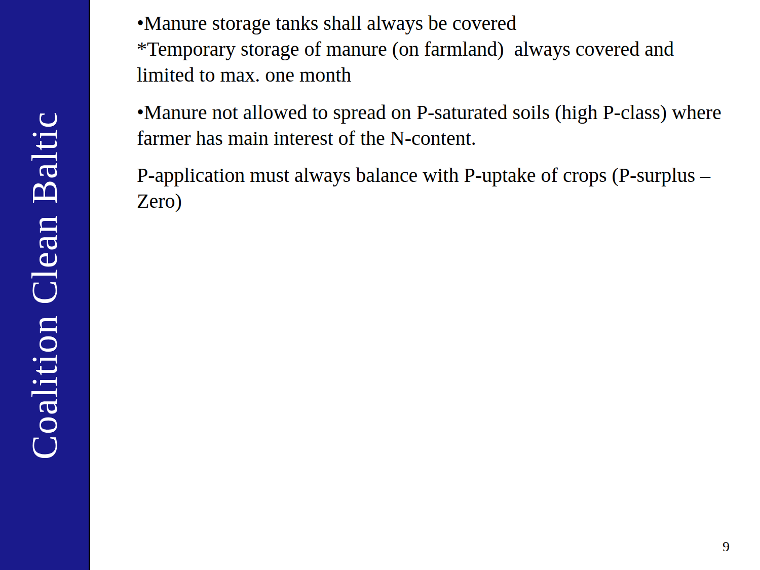Coalition Clean Baltic
•Manure storage tanks shall always be covered
*Temporary storage of manure (on farmland) always covered and limited to max. one month
•Manure not allowed to spread on P-saturated soils (high P-class) where farmer has main interest of the N-content.
P-application must always balance with P-uptake of crops (P-surplus – Zero)
9